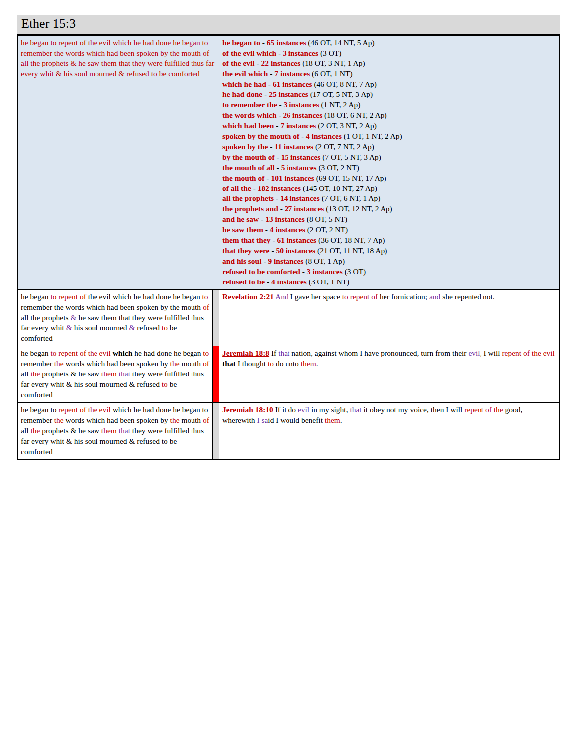Ether 15:3
| he began to repent of the evil which he had done he began to remember the words which had been spoken by the mouth of all the prophets & he saw them that they were fulfilled thus far every whit & his soul mourned & refused to be comforted | he began to - 65 instances (46 OT, 14 NT, 5 Ap) of the evil which - 3 instances (3 OT) of the evil - 22 instances (18 OT, 3 NT, 1 Ap) the evil which - 7 instances (6 OT, 1 NT) which he had - 61 instances (46 OT, 8 NT, 7 Ap) he had done - 25 instances (17 OT, 5 NT, 3 Ap) to remember the - 3 instances (1 NT, 2 Ap) the words which - 26 instances (18 OT, 6 NT, 2 Ap) which had been - 7 instances (2 OT, 3 NT, 2 Ap) spoken by the mouth of - 4 instances (1 OT, 1 NT, 2 Ap) spoken by the - 11 instances (2 OT, 7 NT, 2 Ap) by the mouth of - 15 instances (7 OT, 5 NT, 3 Ap) the mouth of all - 5 instances (3 OT, 2 NT) the mouth of - 101 instances (69 OT, 15 NT, 17 Ap) of all the - 182 instances (145 OT, 10 NT, 27 Ap) all the prophets - 14 instances (7 OT, 6 NT, 1 Ap) the prophets and - 27 instances (13 OT, 12 NT, 2 Ap) and he saw - 13 instances (8 OT, 5 NT) he saw them - 4 instances (2 OT, 2 NT) them that they - 61 instances (36 OT, 18 NT, 7 Ap) that they were - 50 instances (21 OT, 11 NT, 18 Ap) and his soul - 9 instances (8 OT, 1 Ap) refused to be comforted - 3 instances (3 OT) refused to be - 4 instances (3 OT, 1 NT) |
| he began to repent of the evil which he had done he began to remember the words which had been spoken by the mouth of all the prophets & he saw them that they were fulfilled thus far every whit & his soul mourned & refused to be comforted | | Revelation 2:21 And I gave her space to repent of her fornication; and she repented not. |
| he began to repent of the evil which he had done he began to remember the words which had been spoken by the mouth of all the prophets & he saw them that they were fulfilled thus far every whit & his soul mourned & refused to be comforted | | Jeremiah 18:8 If that nation, against whom I have pronounced, turn from their evil , I will repent of the evil that I thought to do unto them . |
| he began to repent of the evil which he had done he began to remember the words which had been spoken by the mouth of all the prophets & he saw them that they were fulfilled thus far every whit & his soul mourned & refused to be comforted | | Jeremiah 18:10 If it do evil in my sight, that it obey not my voice, then I will repent of the good, wherewith I sa id I would benefit them . |